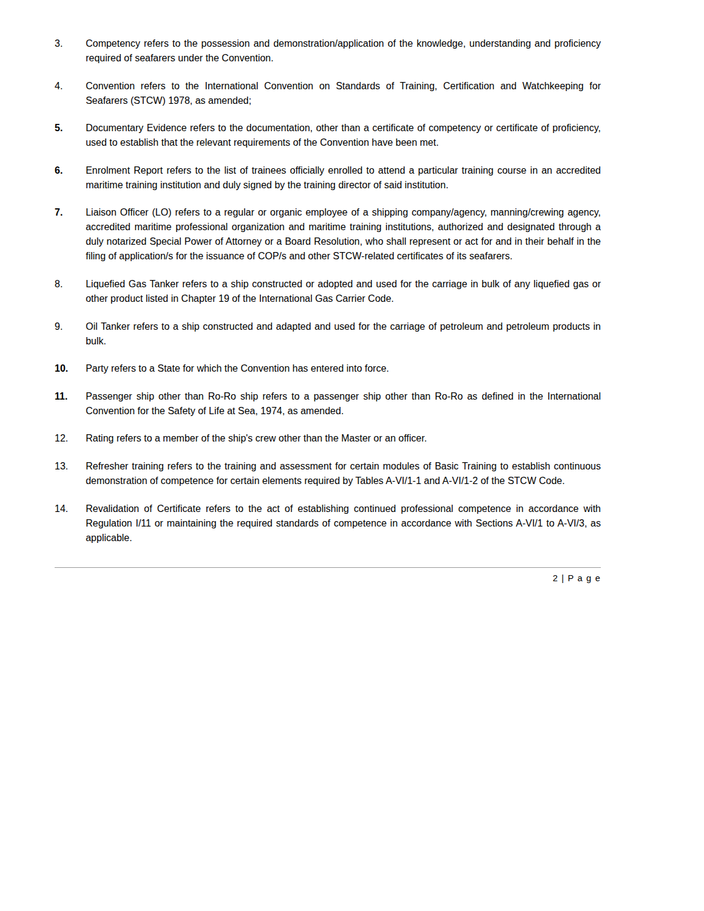3. Competency refers to the possession and demonstration/application of the knowledge, understanding and proficiency required of seafarers under the Convention.
4. Convention refers to the International Convention on Standards of Training, Certification and Watchkeeping for Seafarers (STCW) 1978, as amended;
5. Documentary Evidence refers to the documentation, other than a certificate of competency or certificate of proficiency, used to establish that the relevant requirements of the Convention have been met.
6. Enrolment Report refers to the list of trainees officially enrolled to attend a particular training course in an accredited maritime training institution and duly signed by the training director of said institution.
7. Liaison Officer (LO) refers to a regular or organic employee of a shipping company/agency, manning/crewing agency, accredited maritime professional organization and maritime training institutions, authorized and designated through a duly notarized Special Power of Attorney or a Board Resolution, who shall represent or act for and in their behalf in the filing of application/s for the issuance of COP/s and other STCW-related certificates of its seafarers.
8. Liquefied Gas Tanker refers to a ship constructed or adopted and used for the carriage in bulk of any liquefied gas or other product listed in Chapter 19 of the International Gas Carrier Code.
9. Oil Tanker refers to a ship constructed and adapted and used for the carriage of petroleum and petroleum products in bulk.
10. Party refers to a State for which the Convention has entered into force.
11. Passenger ship other than Ro-Ro ship refers to a passenger ship other than Ro-Ro as defined in the International Convention for the Safety of Life at Sea, 1974, as amended.
12. Rating refers to a member of the ship's crew other than the Master or an officer.
13. Refresher training refers to the training and assessment for certain modules of Basic Training to establish continuous demonstration of competence for certain elements required by Tables A-VI/1-1 and A-VI/1-2 of the STCW Code.
14. Revalidation of Certificate refers to the act of establishing continued professional competence in accordance with Regulation I/11 or maintaining the required standards of competence in accordance with Sections A-VI/1 to A-VI/3, as applicable.
2 | P a g e